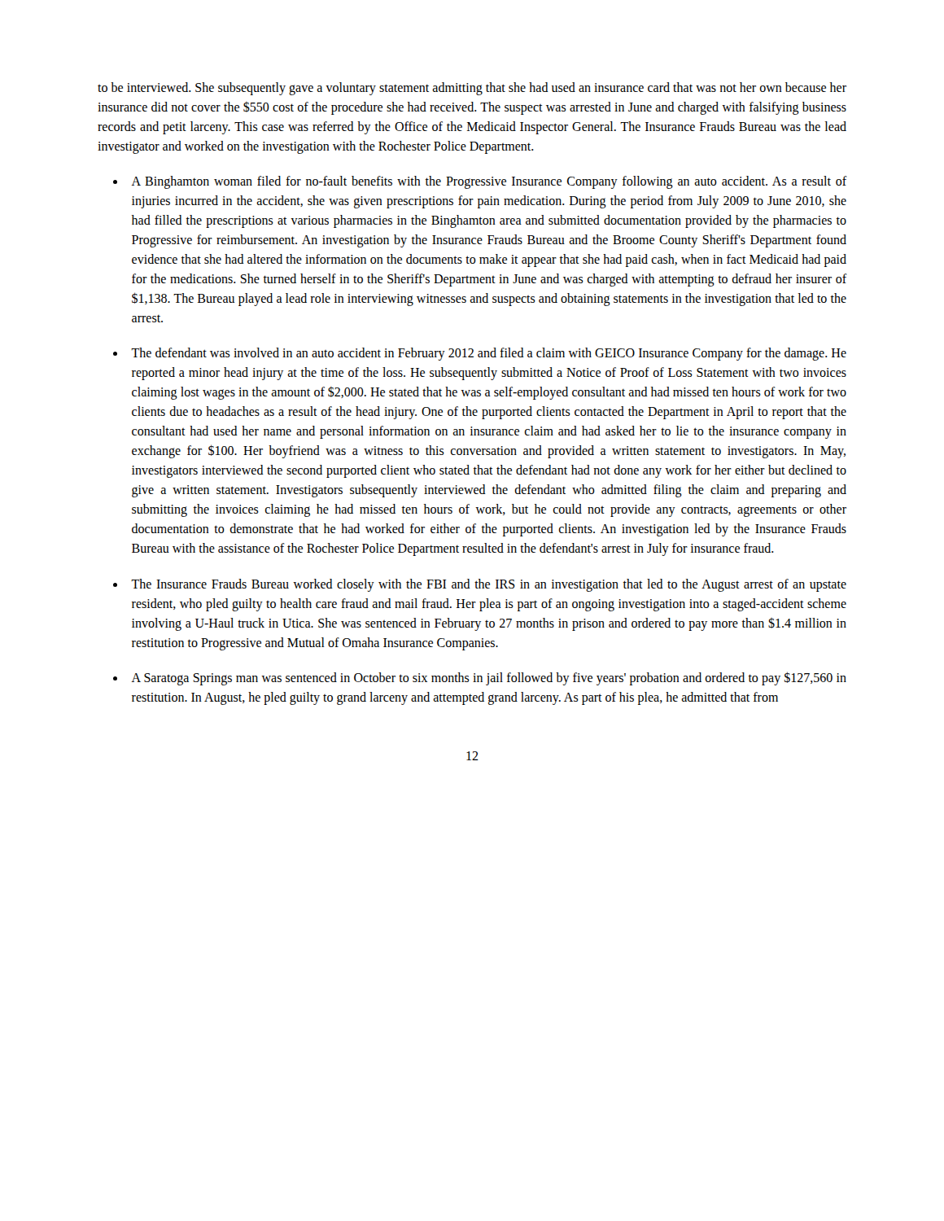to be interviewed. She subsequently gave a voluntary statement admitting that she had used an insurance card that was not her own because her insurance did not cover the $550 cost of the procedure she had received. The suspect was arrested in June and charged with falsifying business records and petit larceny. This case was referred by the Office of the Medicaid Inspector General. The Insurance Frauds Bureau was the lead investigator and worked on the investigation with the Rochester Police Department.
A Binghamton woman filed for no-fault benefits with the Progressive Insurance Company following an auto accident. As a result of injuries incurred in the accident, she was given prescriptions for pain medication. During the period from July 2009 to June 2010, she had filled the prescriptions at various pharmacies in the Binghamton area and submitted documentation provided by the pharmacies to Progressive for reimbursement. An investigation by the Insurance Frauds Bureau and the Broome County Sheriff's Department found evidence that she had altered the information on the documents to make it appear that she had paid cash, when in fact Medicaid had paid for the medications. She turned herself in to the Sheriff's Department in June and was charged with attempting to defraud her insurer of $1,138. The Bureau played a lead role in interviewing witnesses and suspects and obtaining statements in the investigation that led to the arrest.
The defendant was involved in an auto accident in February 2012 and filed a claim with GEICO Insurance Company for the damage. He reported a minor head injury at the time of the loss. He subsequently submitted a Notice of Proof of Loss Statement with two invoices claiming lost wages in the amount of $2,000. He stated that he was a self-employed consultant and had missed ten hours of work for two clients due to headaches as a result of the head injury. One of the purported clients contacted the Department in April to report that the consultant had used her name and personal information on an insurance claim and had asked her to lie to the insurance company in exchange for $100. Her boyfriend was a witness to this conversation and provided a written statement to investigators. In May, investigators interviewed the second purported client who stated that the defendant had not done any work for her either but declined to give a written statement. Investigators subsequently interviewed the defendant who admitted filing the claim and preparing and submitting the invoices claiming he had missed ten hours of work, but he could not provide any contracts, agreements or other documentation to demonstrate that he had worked for either of the purported clients. An investigation led by the Insurance Frauds Bureau with the assistance of the Rochester Police Department resulted in the defendant's arrest in July for insurance fraud.
The Insurance Frauds Bureau worked closely with the FBI and the IRS in an investigation that led to the August arrest of an upstate resident, who pled guilty to health care fraud and mail fraud. Her plea is part of an ongoing investigation into a staged-accident scheme involving a U-Haul truck in Utica. She was sentenced in February to 27 months in prison and ordered to pay more than $1.4 million in restitution to Progressive and Mutual of Omaha Insurance Companies.
A Saratoga Springs man was sentenced in October to six months in jail followed by five years' probation and ordered to pay $127,560 in restitution. In August, he pled guilty to grand larceny and attempted grand larceny. As part of his plea, he admitted that from
12